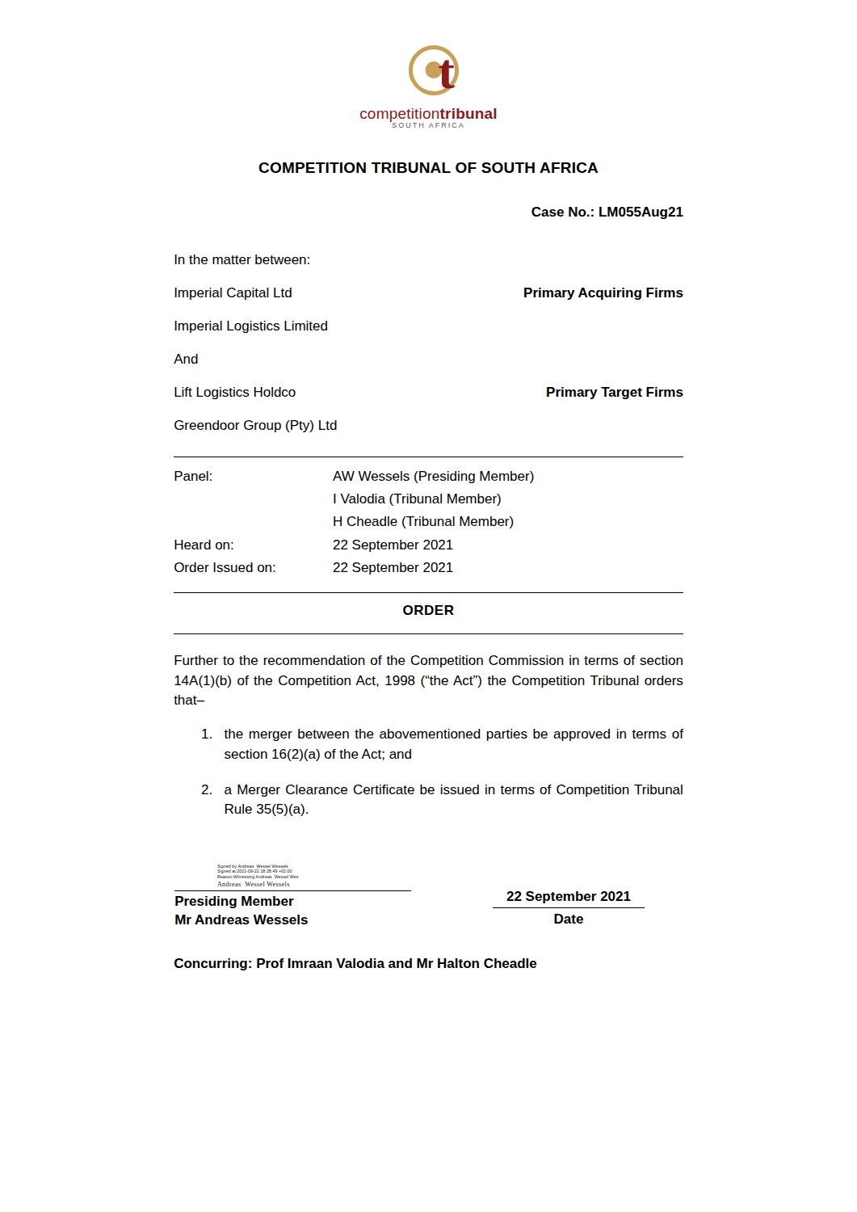⦿t
competition tribunal
SOUTH AFRICA
COMPETITION TRIBUNAL OF SOUTH AFRICA
Case No.: LM055Aug21
| In the matter between: | |
| Imperial Capital Ltd | Primary Acquiring Firms |
| Imperial Logistics Limited | |
| And | |
| Lift Logistics Holdco | Primary Target Firms |
| Greendoor Group (Pty) Ltd | |
| Panel: | AW Wessels (Presiding Member) |
| | I Valodia (Tribunal Member) |
| | H Cheadle (Tribunal Member) |
| Heard on: | 22 September 2021 |
| Order Issued on: | 22 September 2021 |
ORDER
Further to the recommendation of the Competition Commission in terms of section 14A(1)(b) of the Competition Act, 1998 (“the Act”) the Competition Tribunal orders that–
the merger between the abovementioned parties be approved in terms of section 16(2)(a) of the Act; and
a Merger Clearance Certificate be issued in terms of Competition Tribunal Rule 35(5)(a).
| Signed by:Andreas Wessel Wessels Signed at:2021-09-22 18:28:49 +02:00 Reason:Witnessing Andreas Wessel Wes Andreas Wessel Wessels Presiding Member Mr Andreas Wessels | 22 September 2021 Date |
Concurring: Prof Imraan Valodia and Mr Halton Cheadle